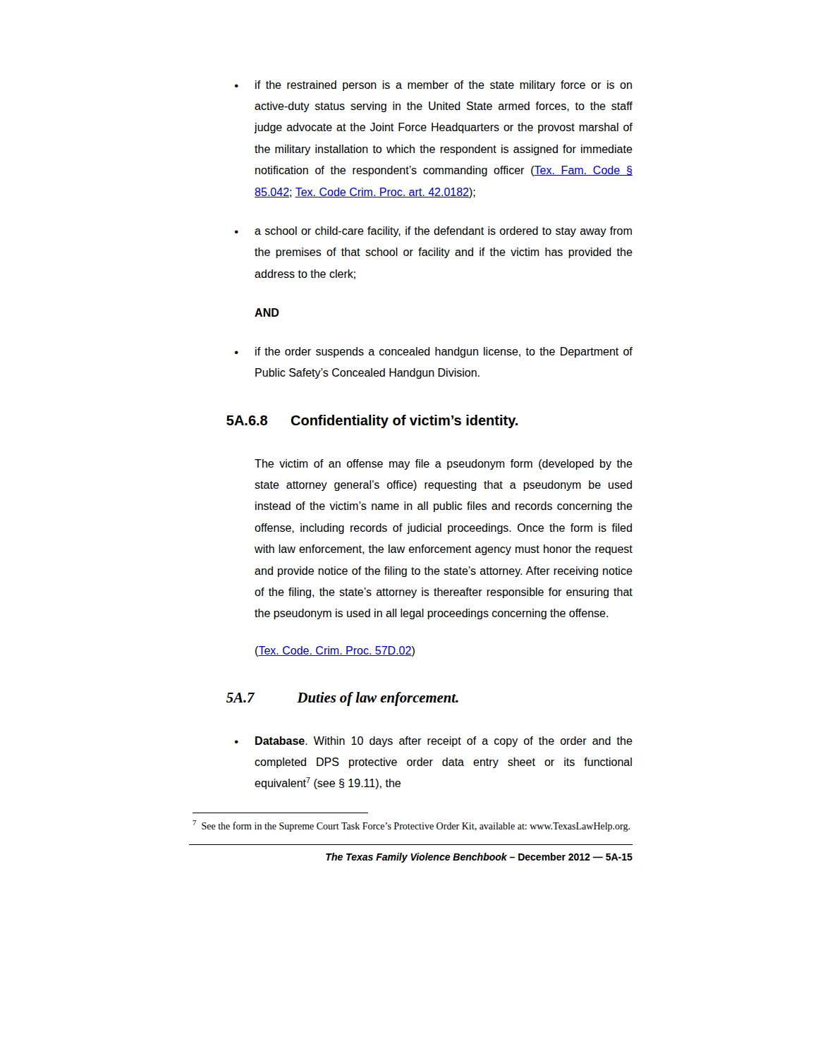if the restrained person is a member of the state military force or is on active-duty status serving in the United State armed forces, to the staff judge advocate at the Joint Force Headquarters or the provost marshal of the military installation to which the respondent is assigned for immediate notification of the respondent’s commanding officer (Tex. Fam. Code § 85.042; Tex. Code Crim. Proc. art. 42.0182);
a school or child-care facility, if the defendant is ordered to stay away from the premises of that school or facility and if the victim has provided the address to the clerk;
AND
if the order suspends a concealed handgun license, to the Department of Public Safety’s Concealed Handgun Division.
5A.6.8 Confidentiality of victim’s identity.
The victim of an offense may file a pseudonym form (developed by the state attorney general’s office) requesting that a pseudonym be used instead of the victim’s name in all public files and records concerning the offense, including records of judicial proceedings. Once the form is filed with law enforcement, the law enforcement agency must honor the request and provide notice of the filing to the state’s attorney. After receiving notice of the filing, the state’s attorney is thereafter responsible for ensuring that the pseudonym is used in all legal proceedings concerning the offense.
(Tex. Code. Crim. Proc. 57D.02)
5A.7 Duties of law enforcement.
Database. Within 10 days after receipt of a copy of the order and the completed DPS protective order data entry sheet or its functional equivalent7 (see § 19.11), the
7 See the form in the Supreme Court Task Force’s Protective Order Kit, available at: www.TexasLawHelp.org.
The Texas Family Violence Benchbook – December 2012 — 5A-15